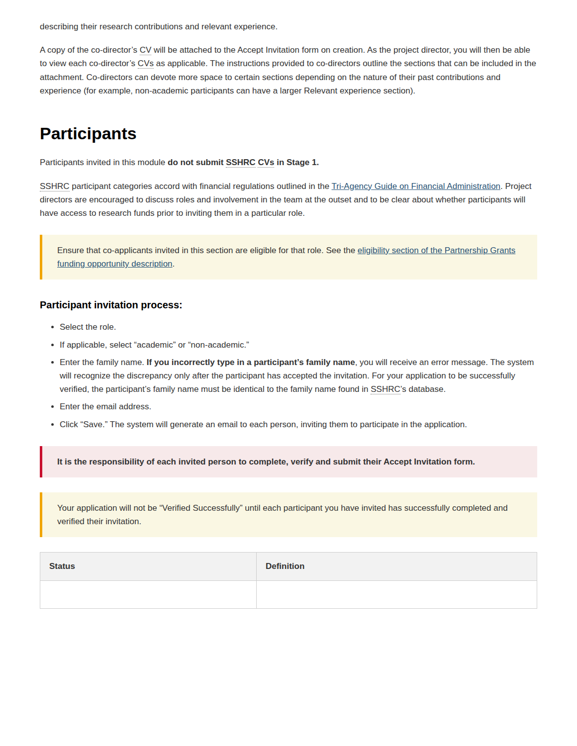describing their research contributions and relevant experience.
A copy of the co-director’s CV will be attached to the Accept Invitation form on creation. As the project director, you will then be able to view each co-director’s CVs as applicable. The instructions provided to co-directors outline the sections that can be included in the attachment. Co-directors can devote more space to certain sections depending on the nature of their past contributions and experience (for example, non-academic participants can have a larger Relevant experience section).
Participants
Participants invited in this module do not submit SSHRC CVs in Stage 1.
SSHRC participant categories accord with financial regulations outlined in the Tri-Agency Guide on Financial Administration. Project directors are encouraged to discuss roles and involvement in the team at the outset and to be clear about whether participants will have access to research funds prior to inviting them in a particular role.
Ensure that co-applicants invited in this section are eligible for that role. See the eligibility section of the Partnership Grants funding opportunity description.
Participant invitation process:
Select the role.
If applicable, select “academic” or “non-academic.”
Enter the family name. If you incorrectly type in a participant’s family name, you will receive an error message. The system will recognize the discrepancy only after the participant has accepted the invitation. For your application to be successfully verified, the participant’s family name must be identical to the family name found in SSHRC’s database.
Enter the email address.
Click “Save.” The system will generate an email to each person, inviting them to participate in the application.
It is the responsibility of each invited person to complete, verify and submit their Accept Invitation form.
Your application will not be “Verified Successfully” until each participant you have invited has successfully completed and verified their invitation.
| Status | Definition |
| --- | --- |